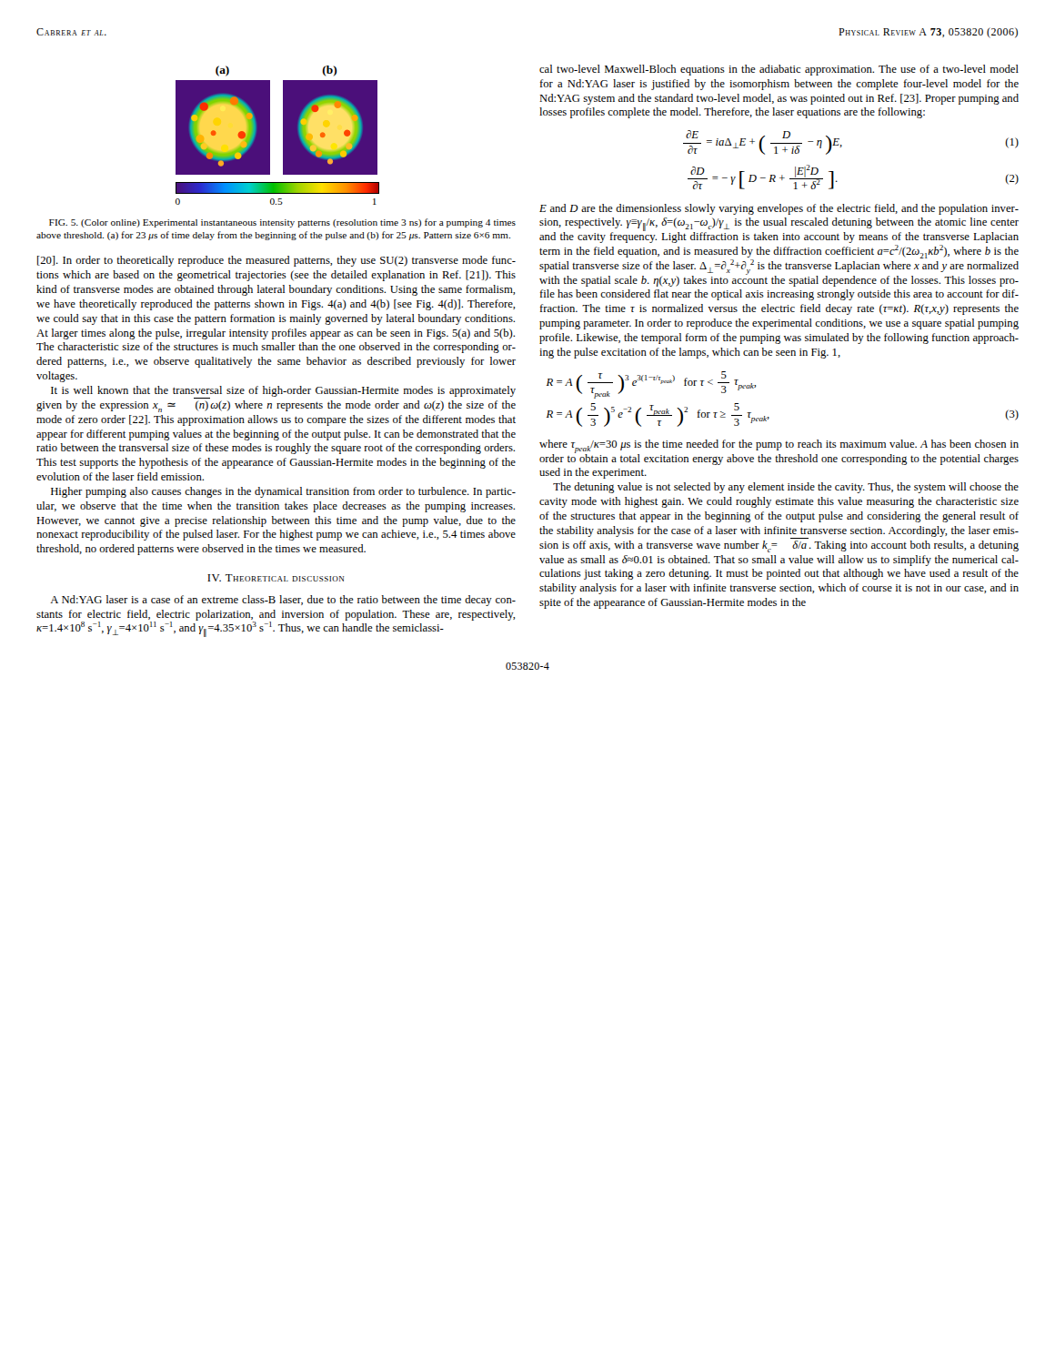Cabrera et al.
Physical Review A 73, 053820 (2006)
(a)
(b)
00.51
FIG. 5. (Color online) Experimental instantaneous intensity patterns (resolution time 3 ns) for a pumping 4 times above threshold. (a) for 23 μs of time delay from the beginning of the pulse and (b) for 25 μs. Pattern size 6×6 mm.
[20]. In order to theoretically reproduce the measured patterns, they use SU(2) transverse mode functions which are based on the geometrical trajectories (see the detailed explanation in Ref. [21]). This kind of transverse modes are obtained through lateral boundary conditions. Using the same formalism, we have theoretically reproduced the patterns shown in Figs. 4(a) and 4(b) [see Fig. 4(d)]. Therefore, we could say that in this case the pattern formation is mainly governed by lateral boundary conditions. At larger times along the pulse, irregular intensity profiles appear as can be seen in Figs. 5(a) and 5(b). The characteristic size of the structures is much smaller than the one observed in the corresponding ordered patterns, i.e., we observe qualitatively the same behavior as described previously for lower voltages.
It is well known that the transversal size of high-order Gaussian-Hermite modes is approximately given by the expression xn ≃ (n) ω(z) where n represents the mode order and ω(z) the size of the mode of zero order [22]. This approximation allows us to compare the sizes of the different modes that appear for different pumping values at the beginning of the output pulse. It can be demonstrated that the ratio between the transversal size of these modes is roughly the square root of the corresponding orders. This test supports the hypothesis of the appearance of Gaussian-Hermite modes in the beginning of the evolution of the laser field emission.
Higher pumping also causes changes in the dynamical transition from order to turbulence. In particular, we observe that the time when the transition takes place decreases as the pumping increases. However, we cannot give a precise relationship between this time and the pump value, due to the nonexact reproducibility of the pulsed laser. For the highest pump we can achieve, i.e., 5.4 times above threshold, no ordered patterns were observed in the times we measured.
IV. Theoretical discussion
A Nd:YAG laser is a case of an extreme class-B laser, due to the ratio between the time decay constants for electric field, electric polarization, and inversion of population. These are, respectively, κ=1.4×108 s−1, γ⊥=4×1011 s−1, and γ∥=4.35×103 s−1. Thus, we can handle the semiclassi-
cal two-level Maxwell-Bloch equations in the adiabatic approximation. The use of a two-level model for a Nd:YAG laser is justified by the isomorphism between the complete four-level model for the Nd:YAG system and the standard two-level model, as was pointed out in Ref. [23]. Proper pumping and losses profiles complete the model. Therefore, the laser equations are the following:
∂E∂τ = ia Δ⊥E + ( D 1 + iδ − η ) E,
(1)
∂D∂τ = − γ [ D − R + |E|2D 1 + δ2 ].
(2)
E and D are the dimensionless slowly varying envelopes of the electric field, and the population inversion, respectively. γ≡γ∥/κ, δ=(ω21−ωc)/γ⊥ is the usual rescaled detuning between the atomic line center and the cavity frequency. Light diffraction is taken into account by means of the transverse Laplacian term in the field equation, and is measured by the diffraction coefficient a=c2/(2ω21κb2), where b is the spatial transverse size of the laser. Δ⊥=∂x2+∂y2 is the transverse Laplacian where x and y are normalized with the spatial scale b. η(x,y) takes into account the spatial dependence of the losses. This losses profile has been considered flat near the optical axis increasing strongly outside this area to account for diffraction. The time τ is normalized versus the electric field decay rate (τ=κt). R(τ,x,y) represents the pumping parameter. In order to reproduce the experimental conditions, we use a square spatial pumping profile. Likewise, the temporal form of the pumping was simulated by the following function approaching the pulse excitation of the lamps, which can be seen in Fig. 1,
R = A ( ττpeak )3 e3(1−τ/τpeak) for τ < 53 τpeak,
R = A ( 53 )5 e−2 ( τpeak τ )2 for τ ≥ 53 τpeak,
(3)
where τpeak/κ=30 μs is the time needed for the pump to reach its maximum value. A has been chosen in order to obtain a total excitation energy above the threshold one corresponding to the potential charges used in the experiment.
The detuning value is not selected by any element inside the cavity. Thus, the system will choose the cavity mode with highest gain. We could roughly estimate this value measuring the characteristic size of the structures that appear in the beginning of the output pulse and considering the general result of the stability analysis for the case of a laser with infinite transverse section. Accordingly, the laser emission is off axis, with a transverse wave number kc=δ/a. Taking into account both results, a detuning value as small as δ≈0.01 is obtained. That so small a value will allow us to simplify the numerical calculations just taking a zero detuning. It must be pointed out that although we have used a result of the stability analysis for a laser with infinite transverse section, which of course it is not in our case, and in spite of the appearance of Gaussian-Hermite modes in the
053820-4